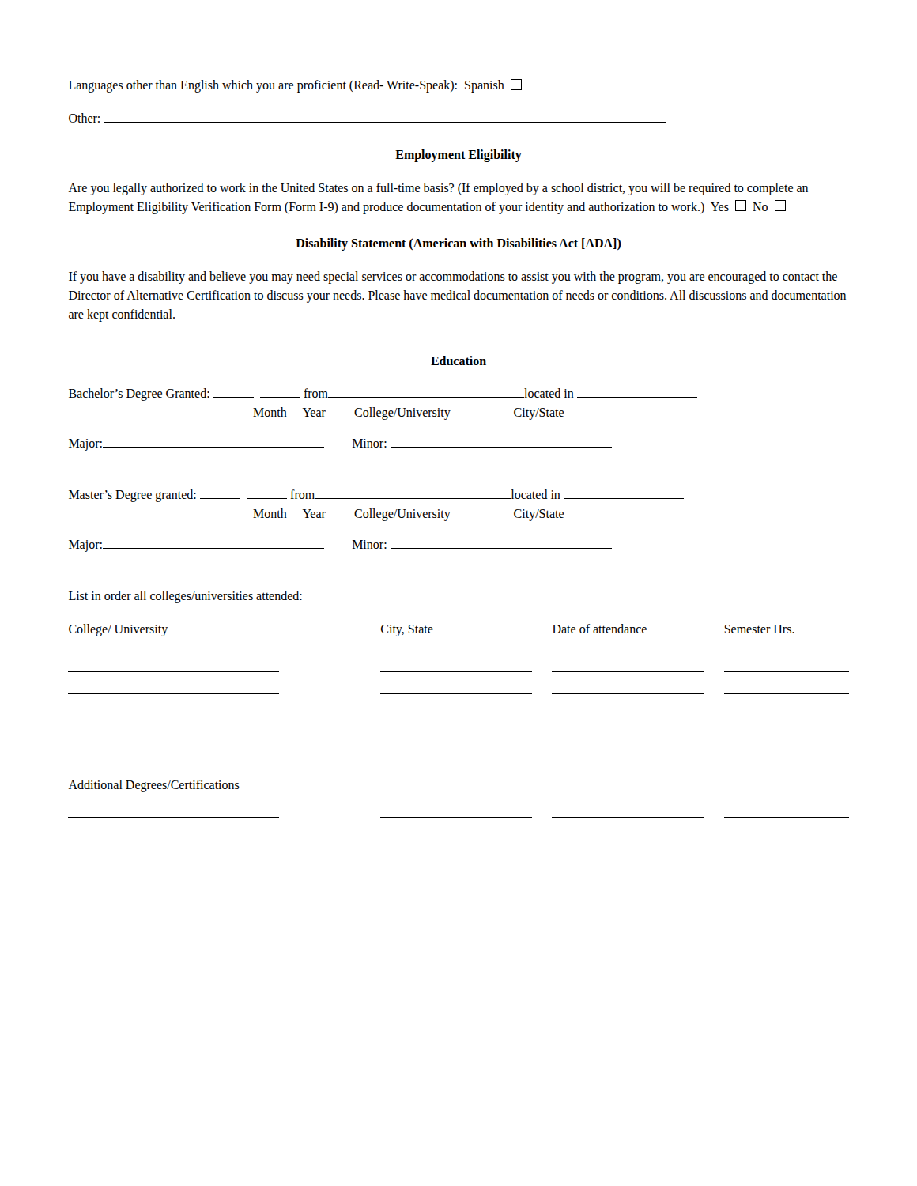Languages other than English which you are proficient (Read- Write-Speak): Spanish
Other:
Employment Eligibility
Are you legally authorized to work in the United States on a full-time basis? (If employed by a school district, you will be required to complete an Employment Eligibility Verification Form (Form I-9) and produce documentation of your identity and authorization to work.) Yes No
Disability Statement (American with Disabilities Act [ADA])
If you have a disability and believe you may need special services or accommodations to assist you with the program, you are encouraged to contact the Director of Alternative Certification to discuss your needs. Please have medical documentation of needs or conditions. All discussions and documentation are kept confidential.
Education
Bachelor’s Degree Granted: from located in
Month Year College/University City/State
Major: Minor:
Master’s Degree granted: from located in
Month Year College/University City/State
Major: Minor:
List in order all colleges/universities attended:
| College/ University | | City, State | Date of attendance | Semester Hrs. |
| --- | --- | --- | --- | --- |
Additional Degrees/Certifications